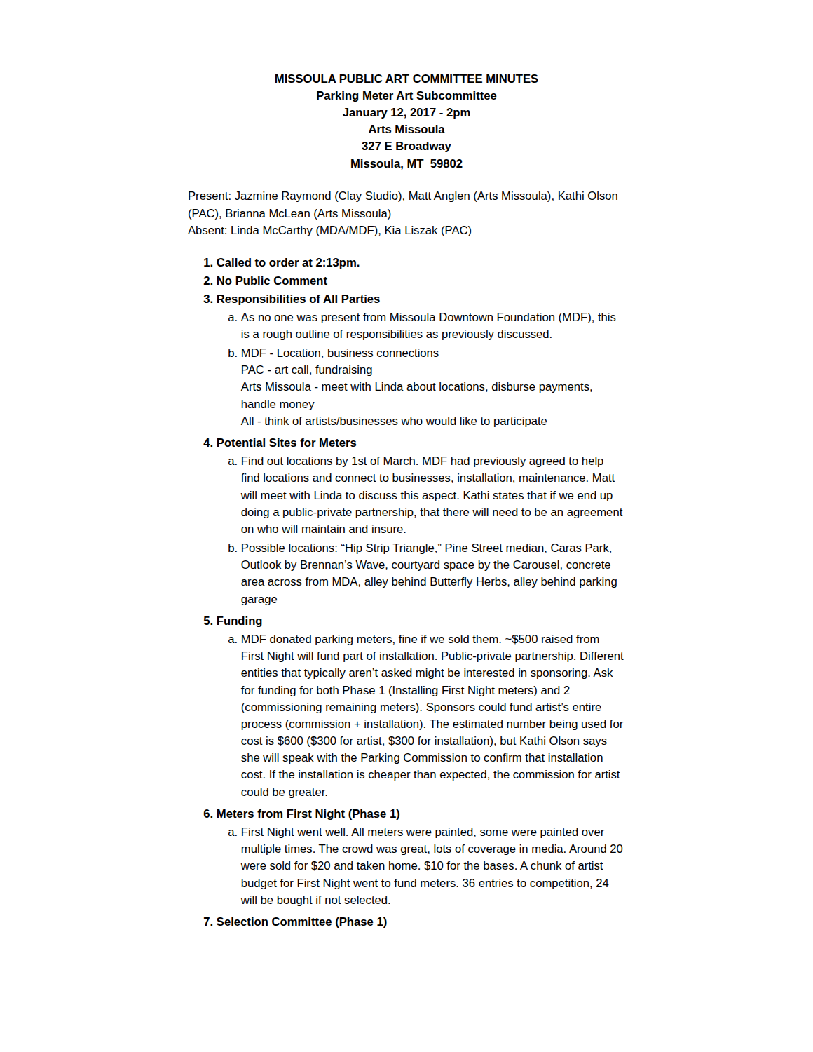MISSOULA PUBLIC ART COMMITTEE MINUTES
Parking Meter Art Subcommittee
January 12, 2017 - 2pm
Arts Missoula
327 E Broadway
Missoula, MT 59802
Present: Jazmine Raymond (Clay Studio), Matt Anglen (Arts Missoula), Kathi Olson (PAC), Brianna McLean (Arts Missoula)
Absent: Linda McCarthy (MDA/MDF), Kia Liszak (PAC)
Called to order at 2:13pm.
No Public Comment
Responsibilities of All Parties
As no one was present from Missoula Downtown Foundation (MDF), this is a rough outline of responsibilities as previously discussed.
MDF - Location, business connections PAC - art call, fundraising Arts Missoula - meet with Linda about locations, disburse payments, handle money All - think of artists/businesses who would like to participate
Potential Sites for Meters
Find out locations by 1st of March. MDF had previously agreed to help find locations and connect to businesses, installation, maintenance. Matt will meet with Linda to discuss this aspect. Kathi states that if we end up doing a public-private partnership, that there will need to be an agreement on who will maintain and insure.
Possible locations: “Hip Strip Triangle,” Pine Street median, Caras Park, Outlook by Brennan’s Wave, courtyard space by the Carousel, concrete area across from MDA, alley behind Butterfly Herbs, alley behind parking garage
Funding
MDF donated parking meters, fine if we sold them. ~$500 raised from First Night will fund part of installation. Public-private partnership. Different entities that typically aren’t asked might be interested in sponsoring. Ask for funding for both Phase 1 (Installing First Night meters) and 2 (commissioning remaining meters). Sponsors could fund artist’s entire process (commission + installation). The estimated number being used for cost is $600 ($300 for artist, $300 for installation), but Kathi Olson says she will speak with the Parking Commission to confirm that installation cost. If the installation is cheaper than expected, the commission for artist could be greater.
Meters from First Night (Phase 1)
First Night went well. All meters were painted, some were painted over multiple times. The crowd was great, lots of coverage in media. Around 20 were sold for $20 and taken home. $10 for the bases. A chunk of artist budget for First Night went to fund meters. 36 entries to competition, 24 will be bought if not selected.
Selection Committee (Phase 1)